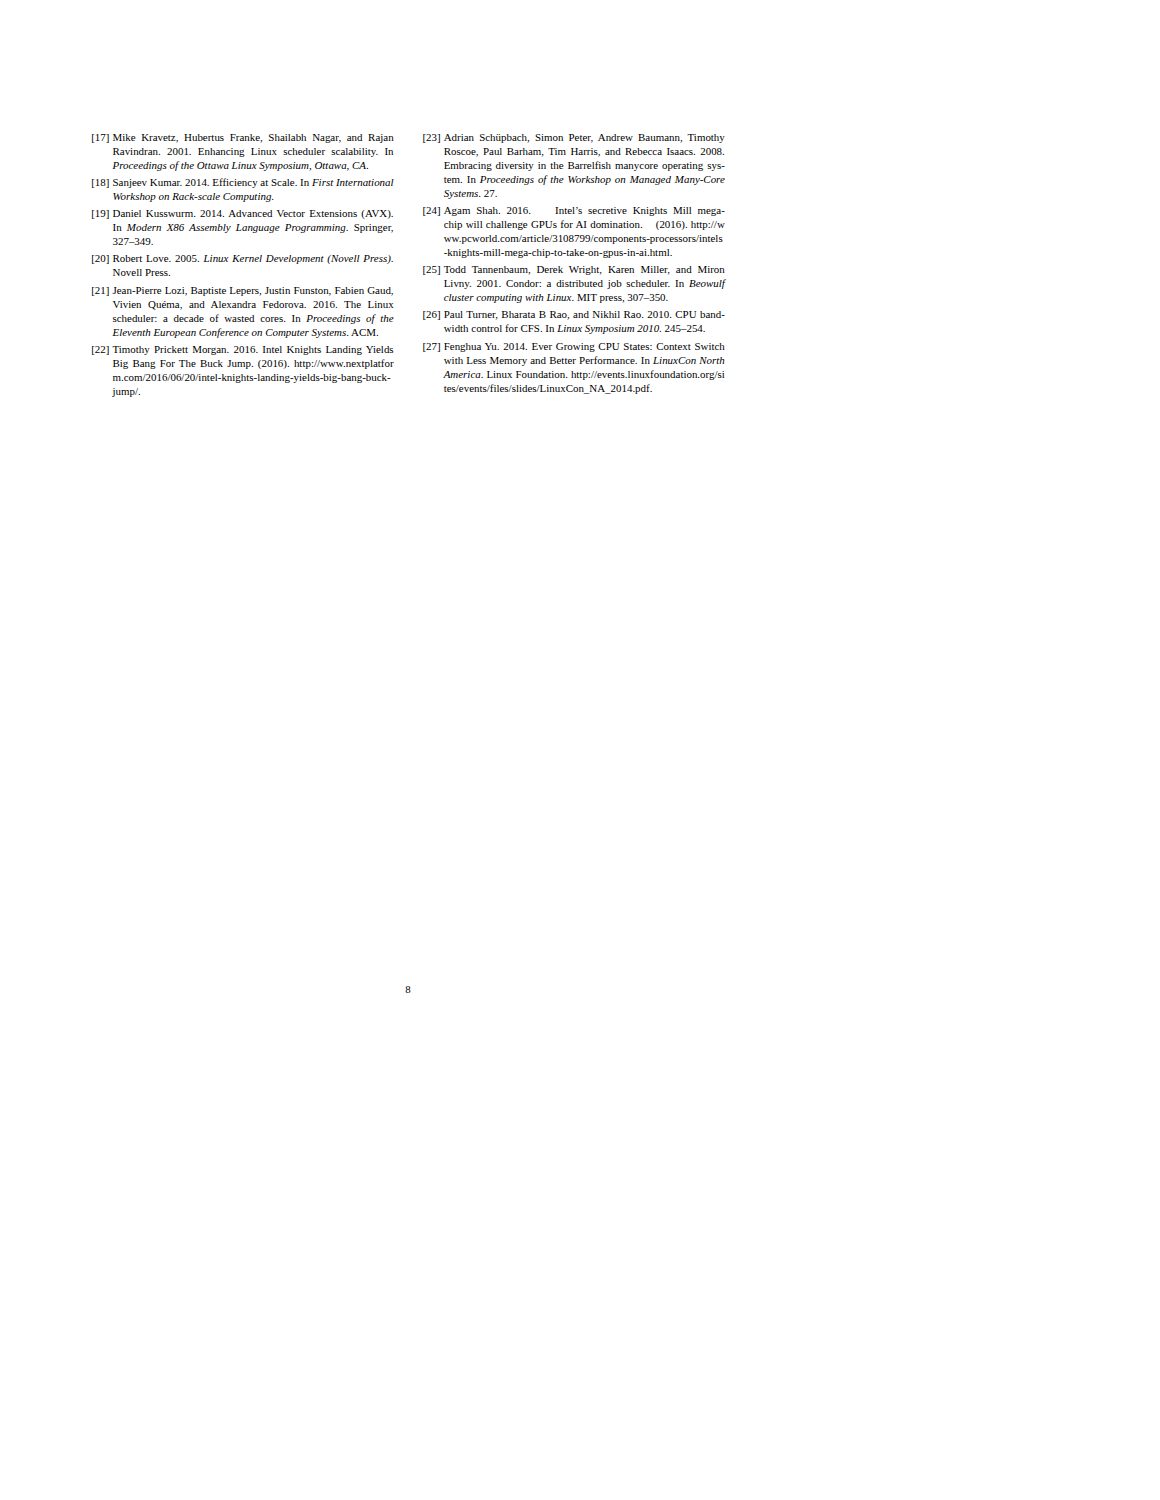[17] Mike Kravetz, Hubertus Franke, Shailabh Nagar, and Rajan Ravindran. 2001. Enhancing Linux scheduler scalability. In Proceedings of the Ottawa Linux Symposium, Ottawa, CA.
[18] Sanjeev Kumar. 2014. Efficiency at Scale. In First International Workshop on Rack-scale Computing.
[19] Daniel Kusswurm. 2014. Advanced Vector Extensions (AVX). In Modern X86 Assembly Language Programming. Springer, 327–349.
[20] Robert Love. 2005. Linux Kernel Development (Novell Press). Novell Press.
[21] Jean-Pierre Lozi, Baptiste Lepers, Justin Funston, Fabien Gaud, Vivien Quéma, and Alexandra Fedorova. 2016. The Linux scheduler: a decade of wasted cores. In Proceedings of the Eleventh European Conference on Computer Systems. ACM.
[22] Timothy Prickett Morgan. 2016. Intel Knights Landing Yields Big Bang For The Buck Jump. (2016). http://www.nextplatform.com/2016/06/20/intel-knights-landing-yields-big-bang-buck-jump/.
[23] Adrian Schüpbach, Simon Peter, Andrew Baumann, Timothy Roscoe, Paul Barham, Tim Harris, and Rebecca Isaacs. 2008. Embracing diversity in the Barrelfish manycore operating system. In Proceedings of the Workshop on Managed Many-Core Systems. 27.
[24] Agam Shah. 2016. Intel’s secretive Knights Mill mega-chip will challenge GPUs for AI domination. (2016). http://www.pcworld.com/article/3108799/components-processors/intels-knights-mill-mega-chip-to-take-on-gpus-in-ai.html.
[25] Todd Tannenbaum, Derek Wright, Karen Miller, and Miron Livny. 2001. Condor: a distributed job scheduler. In Beowulf cluster computing with Linux. MIT press, 307–350.
[26] Paul Turner, Bharata B Rao, and Nikhil Rao. 2010. CPU bandwidth control for CFS. In Linux Symposium 2010. 245–254.
[27] Fenghua Yu. 2014. Ever Growing CPU States: Context Switch with Less Memory and Better Performance. In LinuxCon North America. Linux Foundation. http://events.linuxfoundation.org/sites/events/files/slides/LinuxCon_NA_2014.pdf.
8